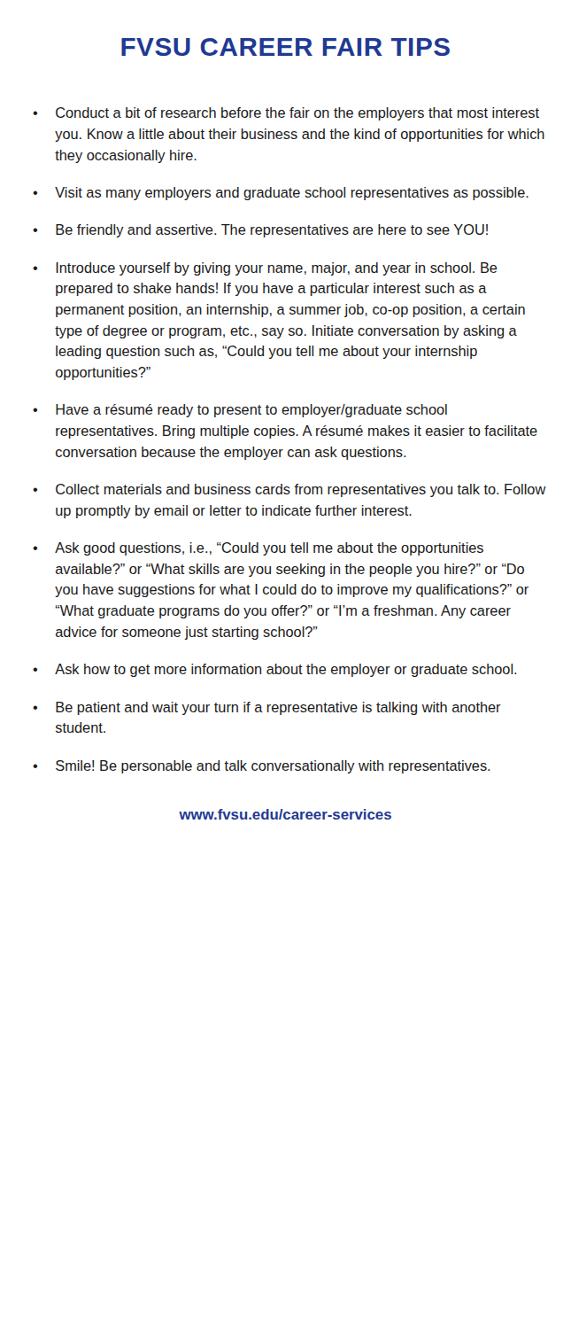FVSU CAREER FAIR TIPS
Conduct a bit of research before the fair on the employers that most interest you. Know a little about their business and the kind of opportunities for which they occasionally hire.
Visit as many employers and graduate school representatives as possible.
Be friendly and assertive. The representatives are here to see YOU!
Introduce yourself by giving your name, major, and year in school. Be prepared to shake hands! If you have a particular interest such as a permanent position, an internship, a summer job, co-op position, a certain type of degree or program, etc., say so. Initiate conversation by asking a leading question such as, “Could you tell me about your internship opportunities?”
Have a résumé ready to present to employer/graduate school representatives. Bring multiple copies. A résumé makes it easier to facilitate conversation because the employer can ask questions.
Collect materials and business cards from representatives you talk to. Follow up promptly by email or letter to indicate further interest.
Ask good questions, i.e., “Could you tell me about the opportunities available?” or “What skills are you seeking in the people you hire?” or “Do you have suggestions for what I could do to improve my qualifications?” or “What graduate programs do you offer?” or “I’m a freshman. Any career advice for someone just starting school?”
Ask how to get more information about the employer or graduate school.
Be patient and wait your turn if a representative is talking with another student.
Smile! Be personable and talk conversationally with representatives.
www.fvsu.edu/career-services